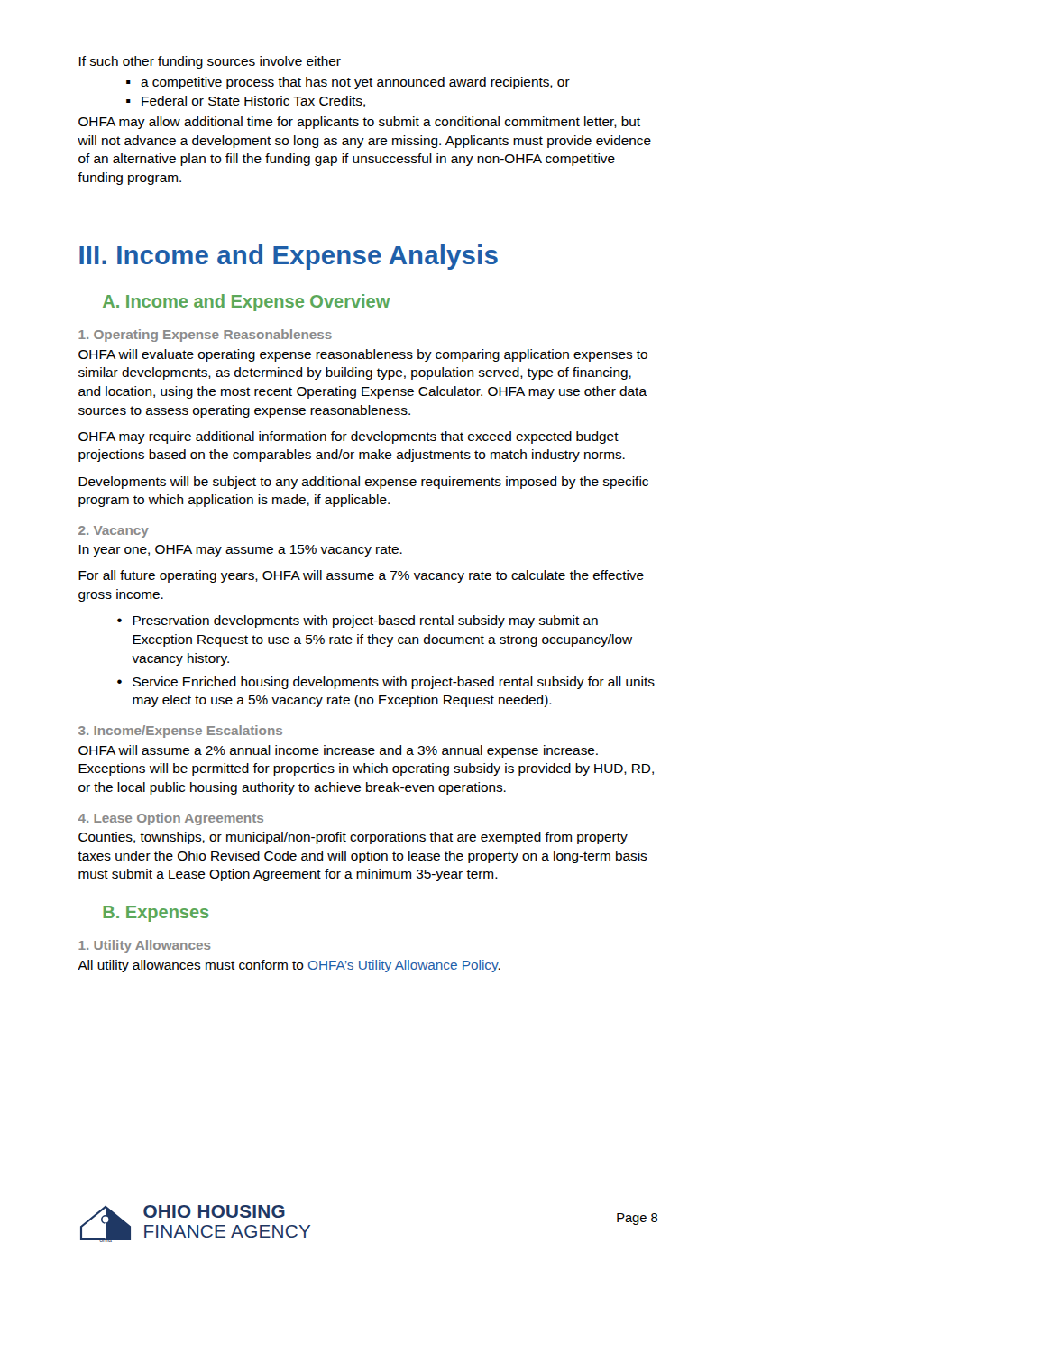If such other funding sources involve either
a competitive process that has not yet announced award recipients, or
Federal or State Historic Tax Credits,
OHFA may allow additional time for applicants to submit a conditional commitment letter, but will not advance a development so long as any are missing. Applicants must provide evidence of an alternative plan to fill the funding gap if unsuccessful in any non-OHFA competitive funding program.
III. Income and Expense Analysis
A. Income and Expense Overview
1. Operating Expense Reasonableness
OHFA will evaluate operating expense reasonableness by comparing application expenses to similar developments, as determined by building type, population served, type of financing, and location, using the most recent Operating Expense Calculator. OHFA may use other data sources to assess operating expense reasonableness.
OHFA may require additional information for developments that exceed expected budget projections based on the comparables and/or make adjustments to match industry norms.
Developments will be subject to any additional expense requirements imposed by the specific program to which application is made, if applicable.
2. Vacancy
In year one, OHFA may assume a 15% vacancy rate.
For all future operating years, OHFA will assume a 7% vacancy rate to calculate the effective gross income.
Preservation developments with project-based rental subsidy may submit an Exception Request to use a 5% rate if they can document a strong occupancy/low vacancy history.
Service Enriched housing developments with project-based rental subsidy for all units may elect to use a 5% vacancy rate (no Exception Request needed).
3. Income/Expense Escalations
OHFA will assume a 2% annual income increase and a 3% annual expense increase. Exceptions will be permitted for properties in which operating subsidy is provided by HUD, RD, or the local public housing authority to achieve break-even operations.
4. Lease Option Agreements
Counties, townships, or municipal/non-profit corporations that are exempted from property taxes under the Ohio Revised Code and will option to lease the property on a long-term basis must submit a Lease Option Agreement for a minimum 35-year term.
B. Expenses
1. Utility Allowances
All utility allowances must conform to OHFA’s Utility Allowance Policy.
ohfa
OHIO HOUSING
FINANCE AGENCY
Page 8